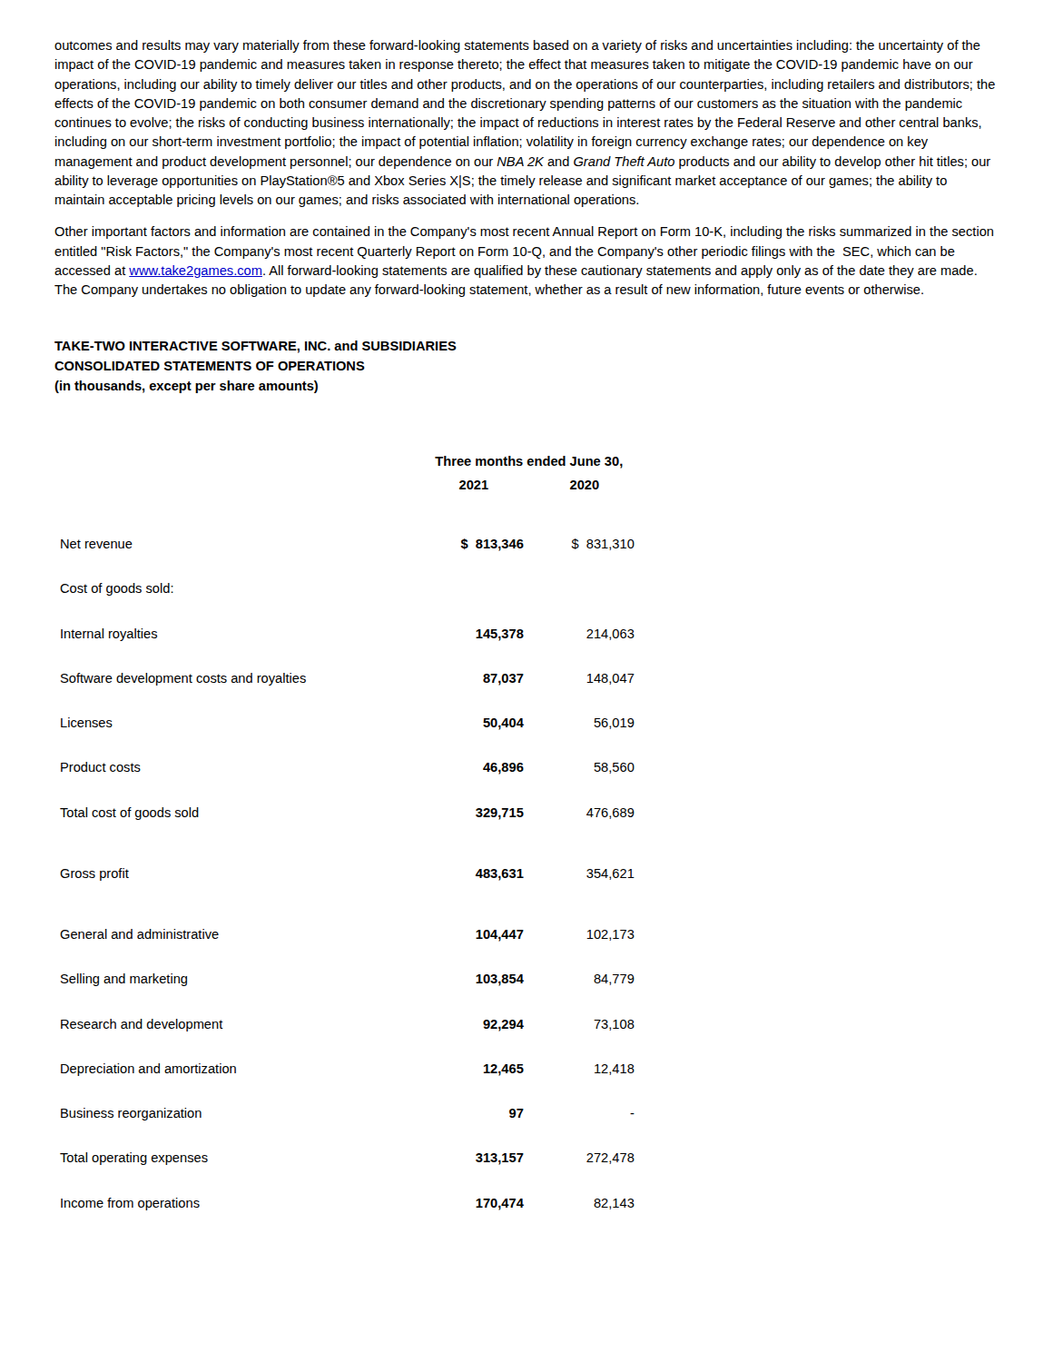outcomes and results may vary materially from these forward-looking statements based on a variety of risks and uncertainties including: the uncertainty of the impact of the COVID-19 pandemic and measures taken in response thereto; the effect that measures taken to mitigate the COVID-19 pandemic have on our operations, including our ability to timely deliver our titles and other products, and on the operations of our counterparties, including retailers and distributors; the effects of the COVID-19 pandemic on both consumer demand and the discretionary spending patterns of our customers as the situation with the pandemic continues to evolve; the risks of conducting business internationally; the impact of reductions in interest rates by the Federal Reserve and other central banks, including on our short-term investment portfolio; the impact of potential inflation; volatility in foreign currency exchange rates; our dependence on key management and product development personnel; our dependence on our NBA 2K and Grand Theft Auto products and our ability to develop other hit titles; our ability to leverage opportunities on PlayStation®5 and Xbox Series X|S; the timely release and significant market acceptance of our games; the ability to maintain acceptable pricing levels on our games; and risks associated with international operations.
Other important factors and information are contained in the Company's most recent Annual Report on Form 10-K, including the risks summarized in the section entitled "Risk Factors," the Company's most recent Quarterly Report on Form 10-Q, and the Company's other periodic filings with the SEC, which can be accessed at www.take2games.com. All forward-looking statements are qualified by these cautionary statements and apply only as of the date they are made. The Company undertakes no obligation to update any forward-looking statement, whether as a result of new information, future events or otherwise.
TAKE-TWO INTERACTIVE SOFTWARE, INC. and SUBSIDIARIES
CONSOLIDATED STATEMENTS OF OPERATIONS
(in thousands, except per share amounts)
| | Three months ended June 30, |
| | 2021 | 2020 |
| Net revenue | $ 813,346 | $ 831,310 |
| Cost of goods sold: | | |
| Internal royalties | 145,378 | 214,063 |
| Software development costs and royalties | 87,037 | 148,047 |
| Licenses | 50,404 | 56,019 |
| Product costs | 46,896 | 58,560 |
| Total cost of goods sold | 329,715 | 476,689 |
| Gross profit | 483,631 | 354,621 |
| General and administrative | 104,447 | 102,173 |
| Selling and marketing | 103,854 | 84,779 |
| Research and development | 92,294 | 73,108 |
| Depreciation and amortization | 12,465 | 12,418 |
| Business reorganization | 97 | - |
| Total operating expenses | 313,157 | 272,478 |
| Income from operations | 170,474 | 82,143 |